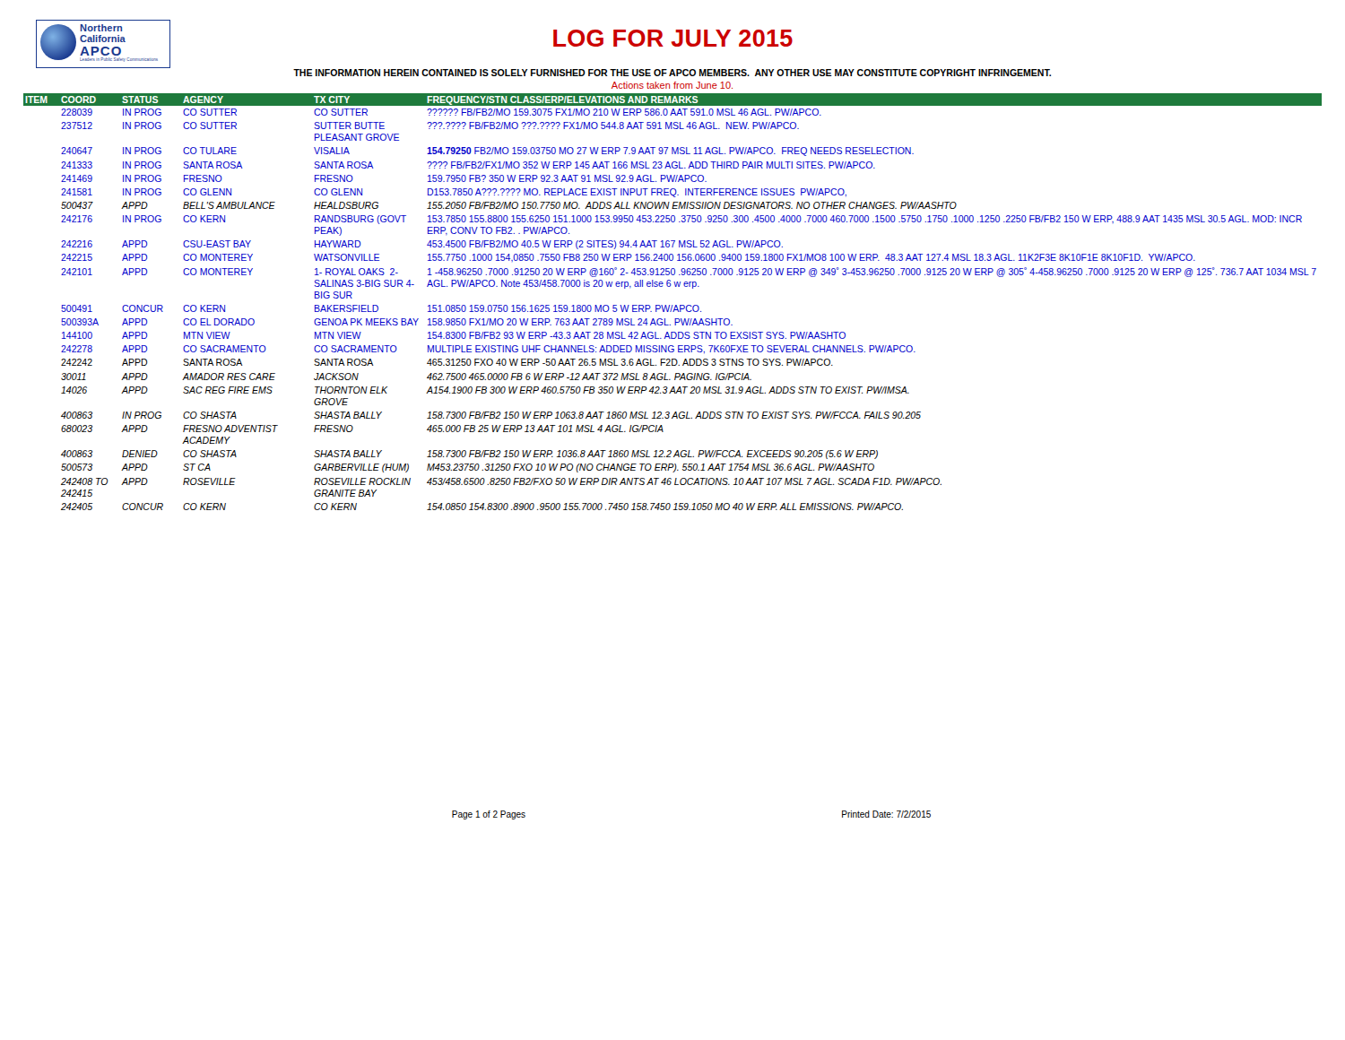Northern
California
APCO
Leaders in Public Safety Communications
LOG FOR JULY 2015
THE INFORMATION HEREIN CONTAINED IS SOLELY FURNISHED FOR THE USE OF APCO MEMBERS. ANY OTHER USE MAY CONSTITUTE COPYRIGHT INFRINGEMENT.
Actions taken from June 10.
| ITEM | COORD | STATUS | AGENCY | TX CITY | FREQUENCY/STN CLASS/ERP/ELEVATIONS AND REMARKS |
| --- | --- | --- | --- | --- | --- |
| | 228039 | IN PROG | CO SUTTER | CO SUTTER | ?????? FB/FB2/MO 159.3075 FX1/MO 210 W ERP 586.0 AAT 591.0 MSL 46 AGL. PW/APCO. |
| | 237512 | IN PROG | CO SUTTER | SUTTER BUTTE PLEASANT GROVE | ???.???? FB/FB2/MO ???.???? FX1/MO 544.8 AAT 591 MSL 46 AGL. NEW. PW/APCO. |
| | 240647 | IN PROG | CO TULARE | VISALIA | 154.79250 FB2/MO 159.03750 MO 27 W ERP 7.9 AAT 97 MSL 11 AGL. PW/APCO. FREQ NEEDS RESELECTION. |
| | 241333 | IN PROG | SANTA ROSA | SANTA ROSA | ???? FB/FB2/FX1/MO 352 W ERP 145 AAT 166 MSL 23 AGL. ADD THIRD PAIR MULTI SITES. PW/APCO. |
| | 241469 | IN PROG | FRESNO | FRESNO | 159.7950 FB? 350 W ERP 92.3 AAT 91 MSL 92.9 AGL. PW/APCO. |
| | 241581 | IN PROG | CO GLENN | CO GLENN | D153.7850 A???.???? MO. REPLACE EXIST INPUT FREQ. INTERFERENCE ISSUES PW/APCO, |
| | 500437 | APPD | BELL'S AMBULANCE | HEALDSBURG | 155.2050 FB/FB2/MO 150.7750 MO. ADDS ALL KNOWN EMISSIION DESIGNATORS. NO OTHER CHANGES. PW/AASHTO |
| | 242176 | IN PROG | CO KERN | RANDSBURG (GOVT PEAK) | 153.7850 155.8800 155.6250 151.1000 153.9950 453.2250 .3750 .9250 .300 .4500 .4000 .7000 460.7000 .1500 .5750 .1750 .1000 .1250 .2250 FB/FB2 150 W ERP, 488.9 AAT 1435 MSL 30.5 AGL. MOD: INCR ERP, CONV TO FB2. . PW/APCO. |
| | 242216 | APPD | CSU-EAST BAY | HAYWARD | 453.4500 FB/FB2/MO 40.5 W ERP (2 SITES) 94.4 AAT 167 MSL 52 AGL. PW/APCO. |
| | 242215 | APPD | CO MONTEREY | WATSONVILLE | 155.7750 .1000 154,0850 .7550 FB8 250 W ERP 156.2400 156.0600 .9400 159.1800 FX1/MO8 100 W ERP. 48.3 AAT 127.4 MSL 18.3 AGL. 11K2F3E 8K10F1E 8K10F1D. YW/APCO. |
| | 242101 | APPD | CO MONTEREY | 1- ROYAL OAKS 2- SALINAS 3-BIG SUR 4-BIG SUR | 1 -458.96250 .7000 .91250 20 W ERP @160˚ 2- 453.91250 .96250 .7000 .9125 20 W ERP @ 349˚ 3-453.96250 .7000 .9125 20 W ERP @ 305˚ 4-458.96250 .7000 .9125 20 W ERP @ 125˚. 736.7 AAT 1034 MSL 7 AGL. PW/APCO. Note 453/458.7000 is 20 w erp, all else 6 w erp. |
| | 500491 | CONCUR | CO KERN | BAKERSFIELD | 151.0850 159.0750 156.1625 159.1800 MO 5 W ERP. PW/APCO. |
| | 500393A | APPD | CO EL DORADO | GENOA PK MEEKS BAY | 158.9850 FX1/MO 20 W ERP. 763 AAT 2789 MSL 24 AGL. PW/AASHTO. |
| | 144100 | APPD | MTN VIEW | MTN VIEW | 154.8300 FB/FB2 93 W ERP -43.3 AAT 28 MSL 42 AGL. ADDS STN TO EXSIST SYS. PW/AASHTO |
| | 242278 | APPD | CO SACRAMENTO | CO SACRAMENTO | MULTIPLE EXISTING UHF CHANNELS: ADDED MISSING ERPS, 7K60FXE TO SEVERAL CHANNELS. PW/APCO. |
| | 242242 | APPD | SANTA ROSA | SANTA ROSA | 465.31250 FXO 40 W ERP -50 AAT 26.5 MSL 3.6 AGL. F2D. ADDS 3 STNS TO SYS. PW/APCO. |
| | 30011 | APPD | AMADOR RES CARE | JACKSON | 462.7500 465.0000 FB 6 W ERP -12 AAT 372 MSL 8 AGL. PAGING. IG/PCIA. |
| | 14026 | APPD | SAC REG FIRE EMS | THORNTON ELK GROVE | A154.1900 FB 300 W ERP 460.5750 FB 350 W ERP 42.3 AAT 20 MSL 31.9 AGL. ADDS STN TO EXIST. PW/IMSA. |
| | 400863 | IN PROG | CO SHASTA | SHASTA BALLY | 158.7300 FB/FB2 150 W ERP 1063.8 AAT 1860 MSL 12.3 AGL. ADDS STN TO EXIST SYS. PW/FCCA. FAILS 90.205 |
| | 680023 | APPD | FRESNO ADVENTIST ACADEMY | FRESNO | 465.000 FB 25 W ERP 13 AAT 101 MSL 4 AGL. IG/PCIA |
| | 400863 | DENIED | CO SHASTA | SHASTA BALLY | 158.7300 FB/FB2 150 W ERP. 1036.8 AAT 1860 MSL 12.2 AGL. PW/FCCA. EXCEEDS 90.205 (5.6 W ERP) |
| | 500573 | APPD | ST CA | GARBERVILLE (HUM) | M453.23750 .31250 FXO 10 W PO (NO CHANGE TO ERP). 550.1 AAT 1754 MSL 36.6 AGL. PW/AASHTO |
| | 242408 TO 242415 | APPD | ROSEVILLE | ROSEVILLE ROCKLIN GRANITE BAY | 453/458.6500 .8250 FB2/FXO 50 W ERP DIR ANTS AT 46 LOCATIONS. 10 AAT 107 MSL 7 AGL. SCADA F1D. PW/APCO. |
| | 242405 | CONCUR | CO KERN | CO KERN | 154.0850 154.8300 .8900 .9500 155.7000 .7450 158.7450 159.1050 MO 40 W ERP. ALL EMISSIONS. PW/APCO. |
Page 1 of 2 Pages Printed Date: 7/2/2015